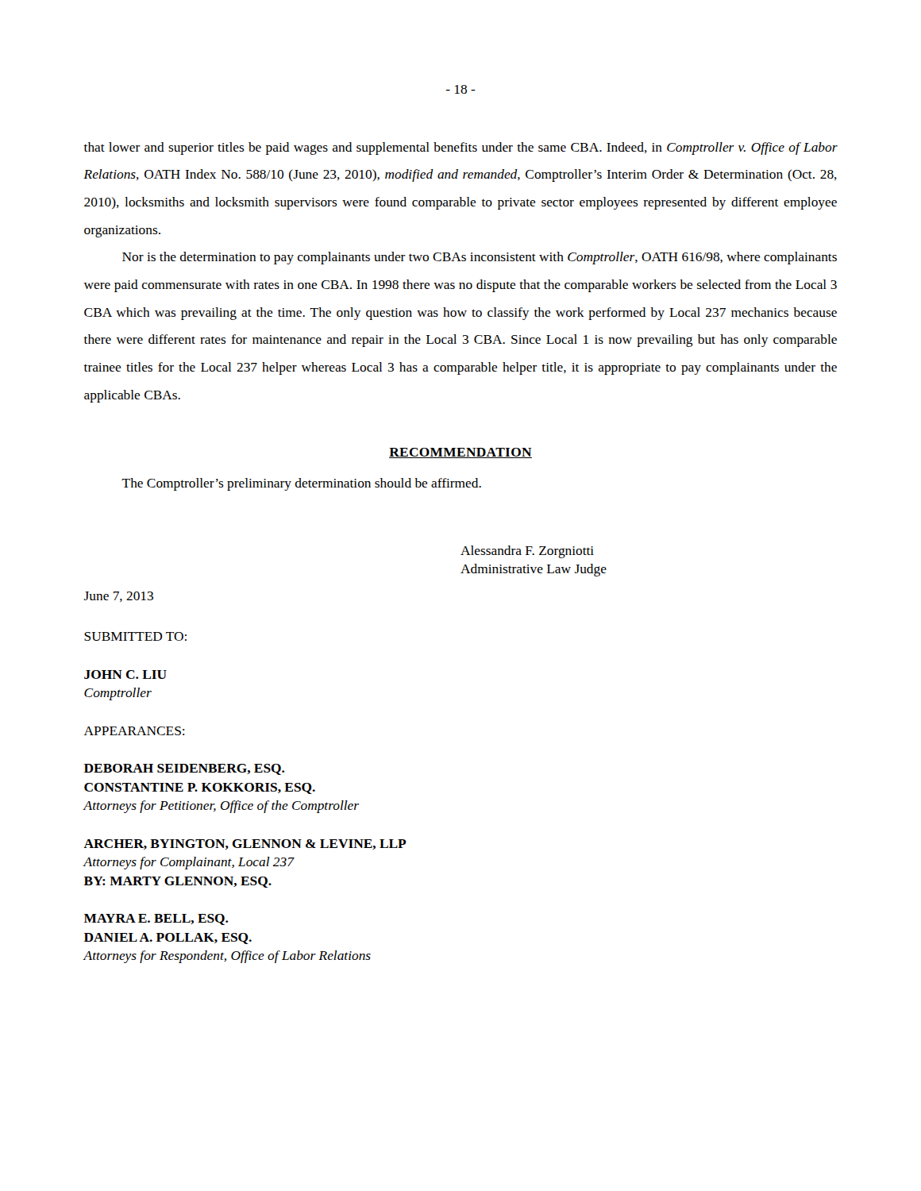- 18 -
that lower and superior titles be paid wages and supplemental benefits under the same CBA. Indeed, in Comptroller v. Office of Labor Relations, OATH Index No. 588/10 (June 23, 2010), modified and remanded, Comptroller’s Interim Order & Determination (Oct. 28, 2010), locksmiths and locksmith supervisors were found comparable to private sector employees represented by different employee organizations.
Nor is the determination to pay complainants under two CBAs inconsistent with Comptroller, OATH 616/98, where complainants were paid commensurate with rates in one CBA. In 1998 there was no dispute that the comparable workers be selected from the Local 3 CBA which was prevailing at the time. The only question was how to classify the work performed by Local 237 mechanics because there were different rates for maintenance and repair in the Local 3 CBA. Since Local 1 is now prevailing but has only comparable trainee titles for the Local 237 helper whereas Local 3 has a comparable helper title, it is appropriate to pay complainants under the applicable CBAs.
RECOMMENDATION
The Comptroller’s preliminary determination should be affirmed.
Alessandra F. Zorgniotti
Administrative Law Judge
June 7, 2013
SUBMITTED TO:
JOHN C. LIU
Comptroller
APPEARANCES:
DEBORAH SEIDENBERG, ESQ.
CONSTANTINE P. KOKKORIS, ESQ.
Attorneys for Petitioner, Office of the Comptroller
ARCHER, BYINGTON, GLENNON & LEVINE, LLP
Attorneys for Complainant, Local 237
BY: MARTY GLENNON, ESQ.
MAYRA E. BELL, ESQ.
DANIEL A. POLLAK, ESQ.
Attorneys for Respondent, Office of Labor Relations